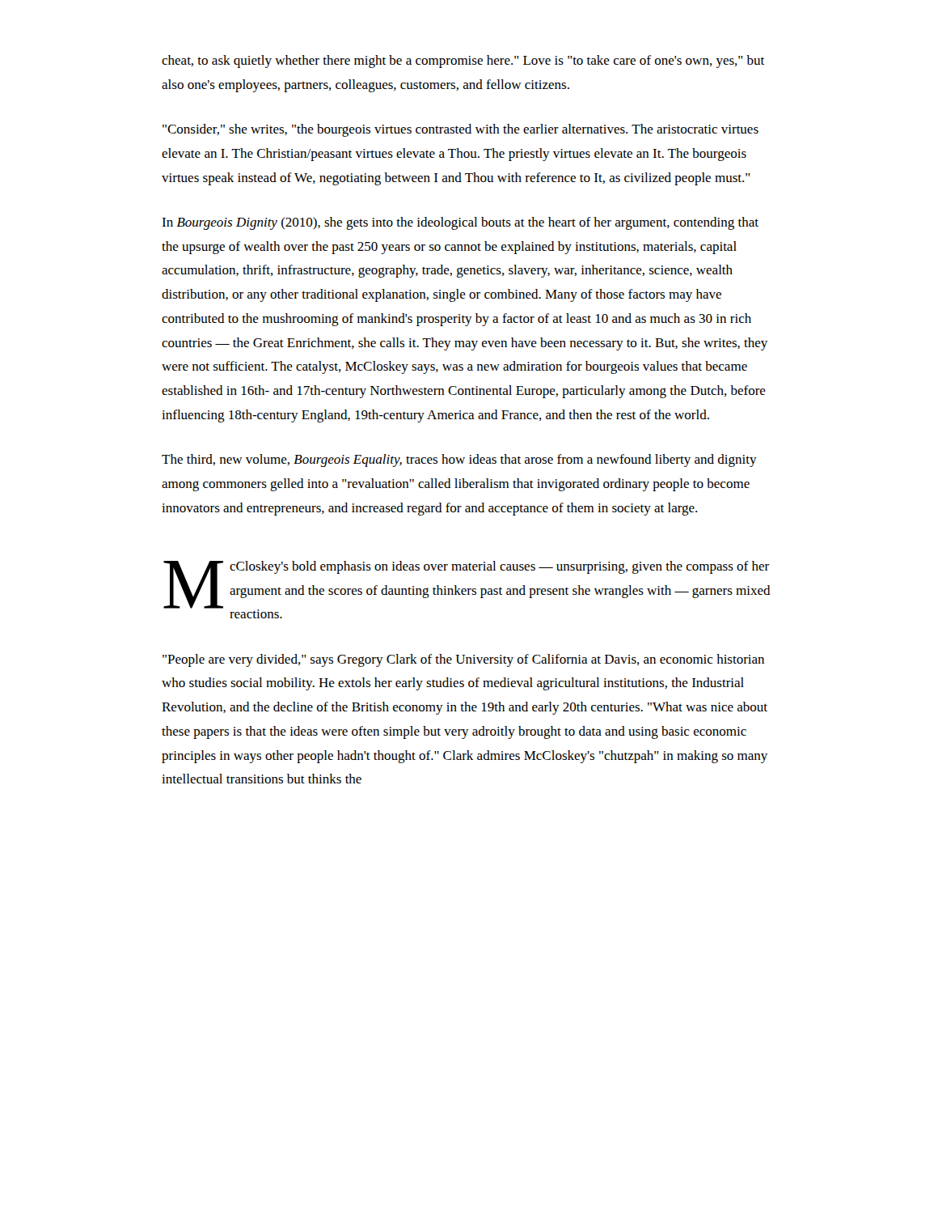cheat, to ask quietly whether there might be a compromise here." Love is "to take care of one's own, yes," but also one's employees, partners, colleagues, customers, and fellow citizens.
"Consider," she writes, "the bourgeois virtues contrasted with the earlier alternatives. The aristocratic virtues elevate an I. The Christian/peasant virtues elevate a Thou. The priestly virtues elevate an It. The bourgeois virtues speak instead of We, negotiating between I and Thou with reference to It, as civilized people must."
In Bourgeois Dignity (2010), she gets into the ideological bouts at the heart of her argument, contending that the upsurge of wealth over the past 250 years or so cannot be explained by institutions, materials, capital accumulation, thrift, infrastructure, geography, trade, genetics, slavery, war, inheritance, science, wealth distribution, or any other traditional explanation, single or combined. Many of those factors may have contributed to the mushrooming of mankind's prosperity by a factor of at least 10 and as much as 30 in rich countries — the Great Enrichment, she calls it. They may even have been necessary to it. But, she writes, they were not sufficient. The catalyst, McCloskey says, was a new admiration for bourgeois values that became established in 16th- and 17th-century Northwestern Continental Europe, particularly among the Dutch, before influencing 18th-century England, 19th-century America and France, and then the rest of the world.
The third, new volume, Bourgeois Equality, traces how ideas that arose from a newfound liberty and dignity among commoners gelled into a "revaluation" called liberalism that invigorated ordinary people to become innovators and entrepreneurs, and increased regard for and acceptance of them in society at large.
McCloskey's bold emphasis on ideas over material causes — unsurprising, given the compass of her argument and the scores of daunting thinkers past and present she wrangles with — garners mixed reactions.
"People are very divided," says Gregory Clark of the University of California at Davis, an economic historian who studies social mobility. He extols her early studies of medieval agricultural institutions, the Industrial Revolution, and the decline of the British economy in the 19th and early 20th centuries. "What was nice about these papers is that the ideas were often simple but very adroitly brought to data and using basic economic principles in ways other people hadn't thought of." Clark admires McCloskey's "chutzpah" in making so many intellectual transitions but thinks the